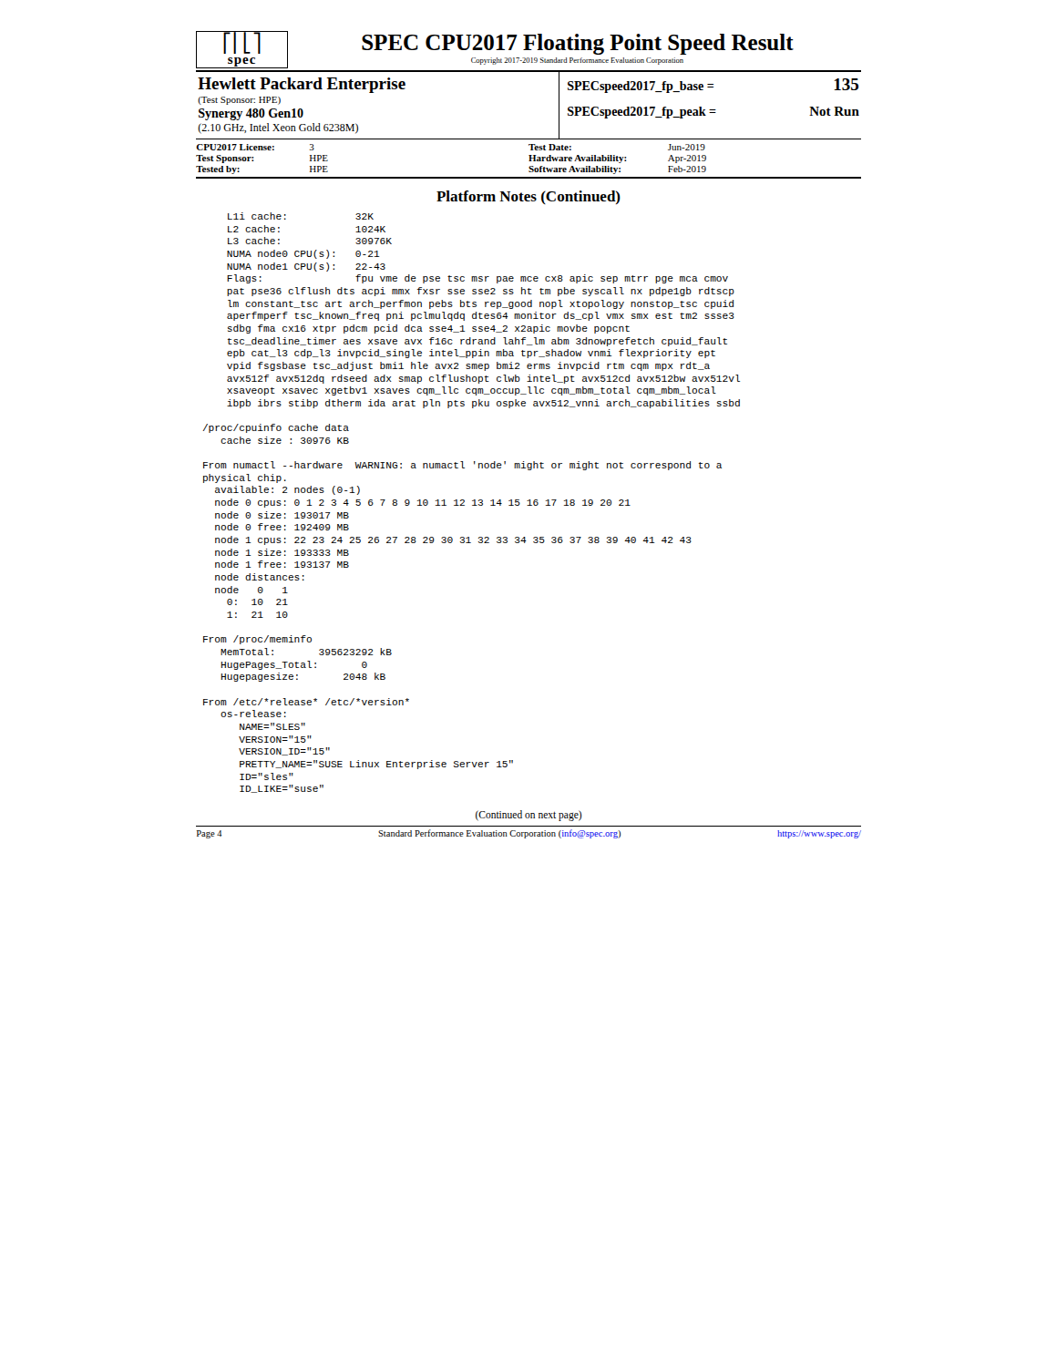⎡⎢⎣⎤
spec
SPEC CPU2017 Floating Point Speed Result
Copyright 2017-2019 Standard Performance Evaluation Corporation
Hewlett Packard Enterprise
(Test Sponsor: HPE)
Synergy 480 Gen10
(2.10 GHz, Intel Xeon Gold 6238M)
SPECspeed2017_fp_base =135
SPECspeed2017_fp_peak =Not Run
CPU2017 License: 3
Test Sponsor: HPE
Tested by: HPE
Test Date: Jun-2019
Hardware Availability: Apr-2019
Software Availability: Feb-2019
Platform Notes (Continued)
     L1i cache:           32K
     L2 cache:            1024K
     L3 cache:            30976K
     NUMA node0 CPU(s):   0-21
     NUMA node1 CPU(s):   22-43
     Flags:               fpu vme de pse tsc msr pae mce cx8 apic sep mtrr pge mca cmov
     pat pse36 clflush dts acpi mmx fxsr sse sse2 ss ht tm pbe syscall nx pdpe1gb rdtscp
     lm constant_tsc art arch_perfmon pebs bts rep_good nopl xtopology nonstop_tsc cpuid
     aperfmperf tsc_known_freq pni pclmulqdq dtes64 monitor ds_cpl vmx smx est tm2 ssse3
     sdbg fma cx16 xtpr pdcm pcid dca sse4_1 sse4_2 x2apic movbe popcnt
     tsc_deadline_timer aes xsave avx f16c rdrand lahf_lm abm 3dnowprefetch cpuid_fault
     epb cat_l3 cdp_l3 invpcid_single intel_ppin mba tpr_shadow vnmi flexpriority ept
     vpid fsgsbase tsc_adjust bmi1 hle avx2 smep bmi2 erms invpcid rtm cqm mpx rdt_a
     avx512f avx512dq rdseed adx smap clflushopt clwb intel_pt avx512cd avx512bw avx512vl
     xsaveopt xsavec xgetbv1 xsaves cqm_llc cqm_occup_llc cqm_mbm_total cqm_mbm_local
     ibpb ibrs stibp dtherm ida arat pln pts pku ospke avx512_vnni arch_capabilities ssbd

 /proc/cpuinfo cache data
    cache size : 30976 KB

 From numactl --hardware  WARNING: a numactl 'node' might or might not correspond to a
 physical chip.
   available: 2 nodes (0-1)
   node 0 cpus: 0 1 2 3 4 5 6 7 8 9 10 11 12 13 14 15 16 17 18 19 20 21
   node 0 size: 193017 MB
   node 0 free: 192409 MB
   node 1 cpus: 22 23 24 25 26 27 28 29 30 31 32 33 34 35 36 37 38 39 40 41 42 43
   node 1 size: 193333 MB
   node 1 free: 193137 MB
   node distances:
   node   0   1
     0:  10  21
     1:  21  10

 From /proc/meminfo
    MemTotal:       395623292 kB
    HugePages_Total:       0
    Hugepagesize:       2048 kB

 From /etc/*release* /etc/*version*
    os-release:
       NAME="SLES"
       VERSION="15"
       VERSION_ID="15"
       PRETTY_NAME="SUSE Linux Enterprise Server 15"
       ID="sles"
       ID_LIKE="suse"
(Continued on next page)
Page 4
Standard Performance Evaluation Corporation (info@spec.org)
https://www.spec.org/